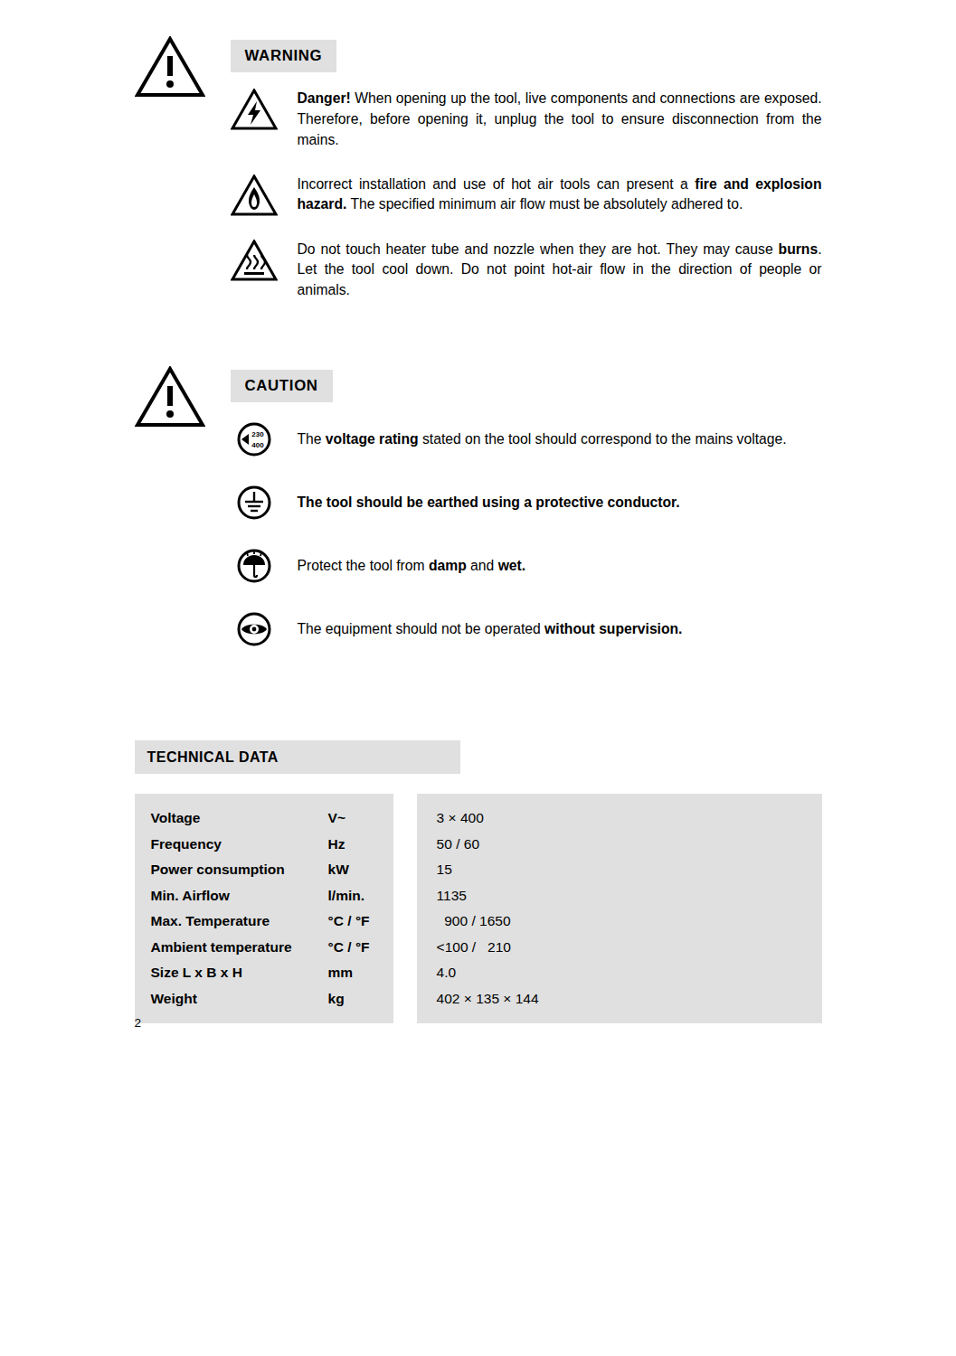WARNING
Danger! When opening up the tool, live components and connections are exposed. Therefore, before opening it, unplug the tool to ensure disconnection from the mains.
Incorrect installation and use of hot air tools can present a fire and explosion hazard. The specified minimum air flow must be absolutely adhered to.
Do not touch heater tube and nozzle when they are hot. They may cause burns. Let the tool cool down. Do not point hot-air flow in the direction of people or animals.
CAUTION
230 400
The voltage rating stated on the tool should correspond to the mains voltage.
The tool should be earthed using a protective conductor.
Protect the tool from damp and wet.
The equipment should not be operated without supervision.
TECHNICAL DATA
| Voltage | V~ |
| Frequency | Hz |
| Power consumption | kW |
| Min. Airflow | l/min. |
| Max. Temperature | °C / °F |
| Ambient temperature | °C / °F |
| Size L x B x H | mm |
| Weight | kg |
| 3 × 400 |
| 50 / 60 |
| 15 |
| 1135 |
| 900 / 1650 |
| <100 / 210 |
| 4.0 |
| 402 × 135 × 144 |
2